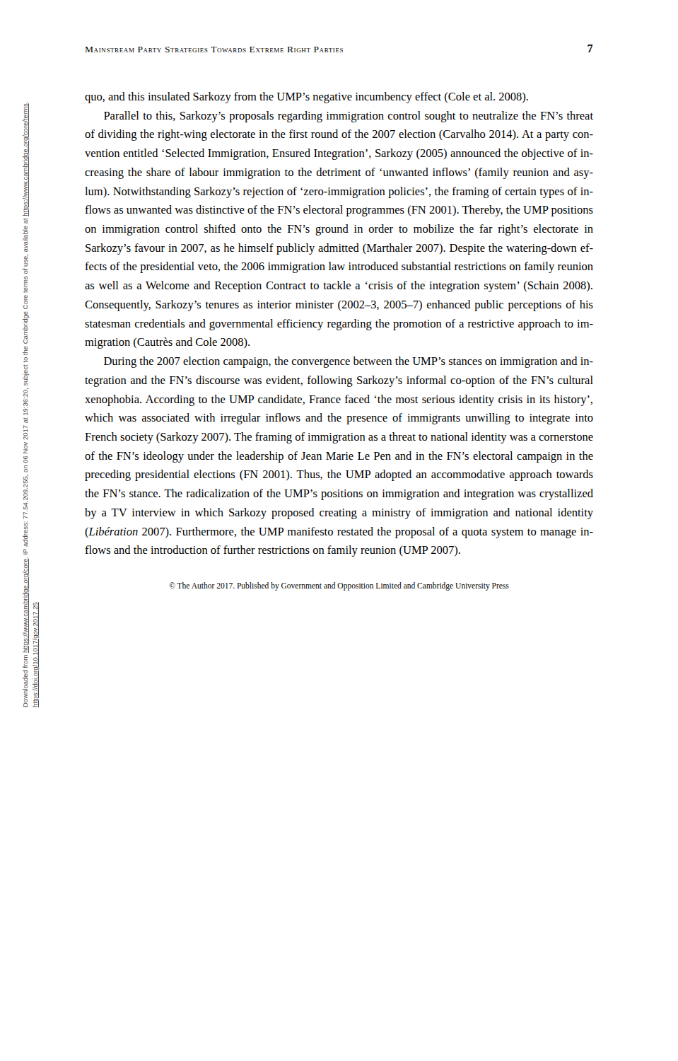Downloaded from https://www.cambridge.org/core. IP address: 77.54.209.255, on 06 Nov 2017 at 19:36:20, subject to the Cambridge Core terms of use, available at https://www.cambridge.org/core/terms.
https://doi.org/10.1017/gov.2017.25
Mainstream Party Strategies Towards Extreme Right Parties 7
quo, and this insulated Sarkozy from the UMP’s negative incumbency effect (Cole et al. 2008).
Parallel to this, Sarkozy’s proposals regarding immigration control sought to neutralize the FN’s threat of dividing the right-wing electorate in the first round of the 2007 election (Carvalho 2014). At a party convention entitled ‘Selected Immigration, Ensured Integration’, Sarkozy (2005) announced the objective of increasing the share of labour immigration to the detriment of ‘unwanted inflows’ (family reunion and asylum). Notwithstanding Sarkozy’s rejection of ‘zero-immigration policies’, the framing of certain types of inflows as unwanted was distinctive of the FN’s electoral programmes (FN 2001). Thereby, the UMP positions on immigration control shifted onto the FN’s ground in order to mobilize the far right’s electorate in Sarkozy’s favour in 2007, as he himself publicly admitted (Marthaler 2007). Despite the watering-down effects of the presidential veto, the 2006 immigration law introduced substantial restrictions on family reunion as well as a Welcome and Reception Contract to tackle a ‘crisis of the integration system’ (Schain 2008). Consequently, Sarkozy’s tenures as interior minister (2002–3, 2005–7) enhanced public perceptions of his statesman credentials and governmental efficiency regarding the promotion of a restrictive approach to immigration (Cautrès and Cole 2008).
During the 2007 election campaign, the convergence between the UMP’s stances on immigration and integration and the FN’s discourse was evident, following Sarkozy’s informal co-option of the FN’s cultural xenophobia. According to the UMP candidate, France faced ‘the most serious identity crisis in its history’, which was associated with irregular inflows and the presence of immigrants unwilling to integrate into French society (Sarkozy 2007). The framing of immigration as a threat to national identity was a cornerstone of the FN’s ideology under the leadership of Jean Marie Le Pen and in the FN’s electoral campaign in the preceding presidential elections (FN 2001). Thus, the UMP adopted an accommodative approach towards the FN’s stance. The radicalization of the UMP’s positions on immigration and integration was crystallized by a TV interview in which Sarkozy proposed creating a ministry of immigration and national identity (Libération 2007). Furthermore, the UMP manifesto restated the proposal of a quota system to manage inflows and the introduction of further restrictions on family reunion (UMP 2007).
© The Author 2017. Published by Government and Opposition Limited and Cambridge University Press